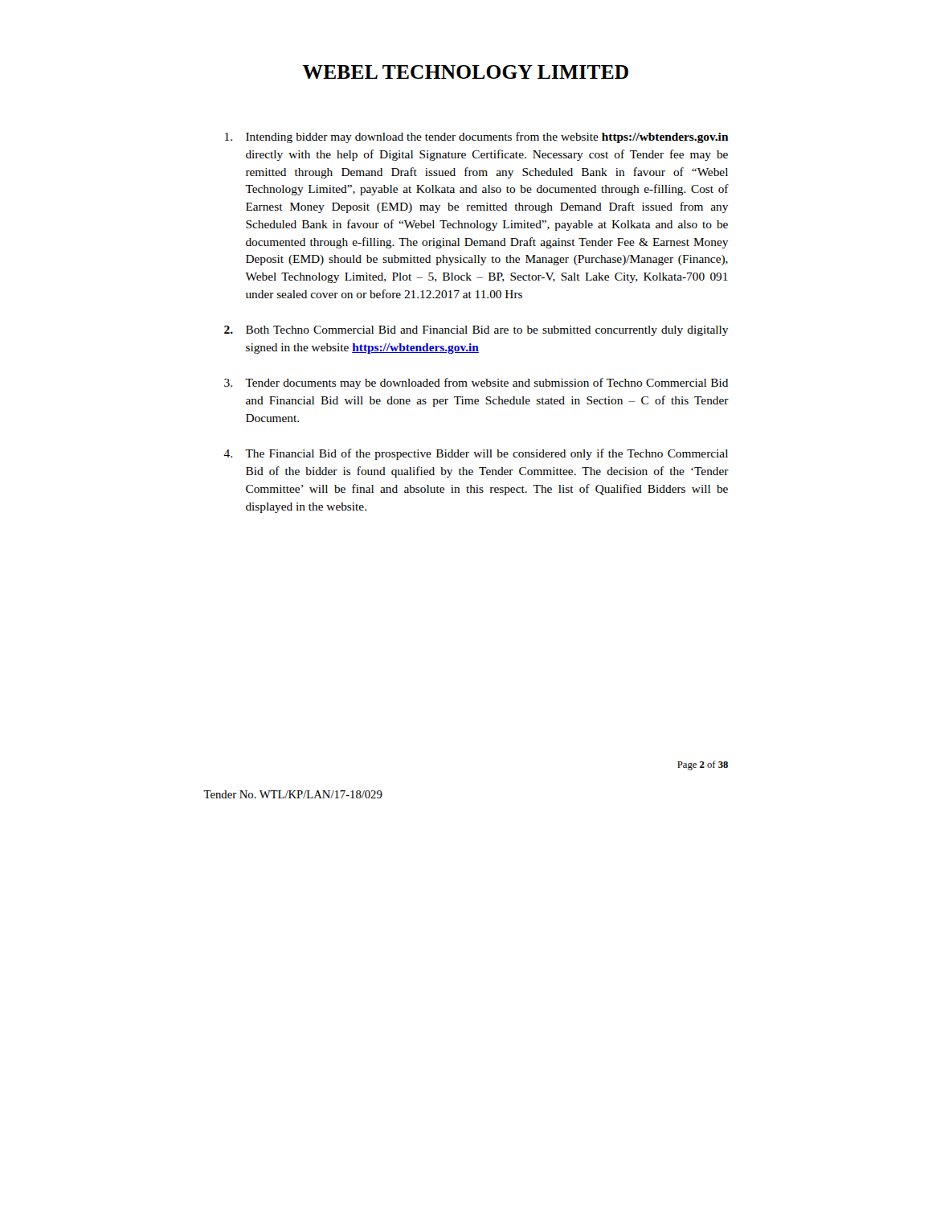WEBEL TECHNOLOGY LIMITED
Intending bidder may download the tender documents from the website https://wbtenders.gov.in directly with the help of Digital Signature Certificate. Necessary cost of Tender fee may be remitted through Demand Draft issued from any Scheduled Bank in favour of “Webel Technology Limited”, payable at Kolkata and also to be documented through e-filling. Cost of Earnest Money Deposit (EMD) may be remitted through Demand Draft issued from any Scheduled Bank in favour of “Webel Technology Limited”, payable at Kolkata and also to be documented through e-filling. The original Demand Draft against Tender Fee & Earnest Money Deposit (EMD) should be submitted physically to the Manager (Purchase)/Manager (Finance), Webel Technology Limited, Plot – 5, Block – BP, Sector-V, Salt Lake City, Kolkata-700 091 under sealed cover on or before 21.12.2017 at 11.00 Hrs
Both Techno Commercial Bid and Financial Bid are to be submitted concurrently duly digitally signed in the website https://wbtenders.gov.in
Tender documents may be downloaded from website and submission of Techno Commercial Bid and Financial Bid will be done as per Time Schedule stated in Section – C of this Tender Document.
The Financial Bid of the prospective Bidder will be considered only if the Techno Commercial Bid of the bidder is found qualified by the Tender Committee. The decision of the ‘Tender Committee’ will be final and absolute in this respect. The list of Qualified Bidders will be displayed in the website.
Page 2 of 38
Tender No. WTL/KP/LAN/17-18/029